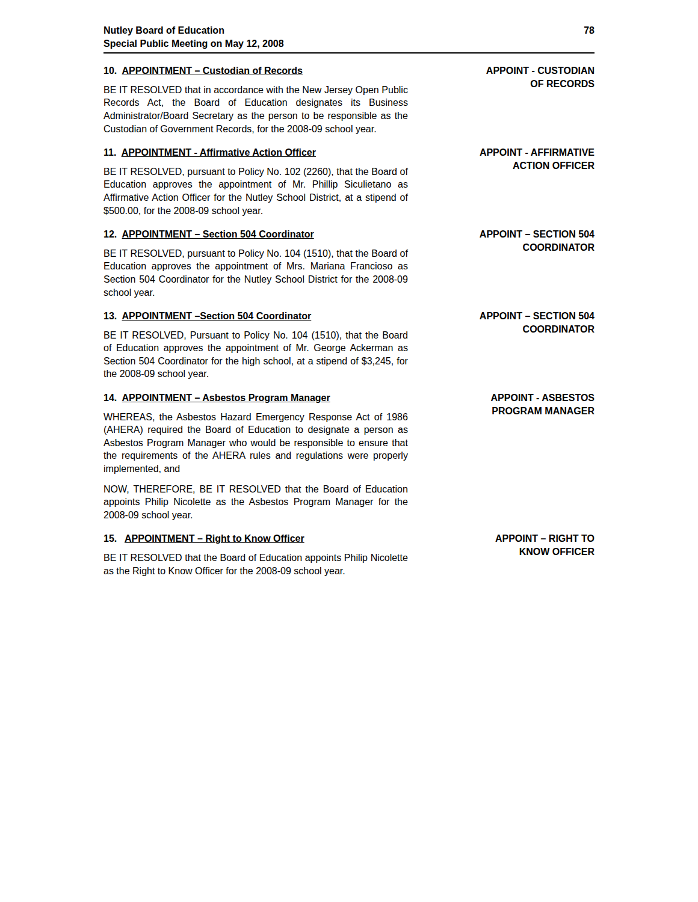Nutley Board of Education
Special Public Meeting on May 12, 2008
78
10. APPOINTMENT – Custodian of Records
BE IT RESOLVED that in accordance with the New Jersey Open Public Records Act, the Board of Education designates its Business Administrator/Board Secretary as the person to be responsible as the Custodian of Government Records, for the 2008-09 school year.
APPOINT - CUSTODIAN OF RECORDS
11. APPOINTMENT - Affirmative Action Officer
BE IT RESOLVED, pursuant to Policy No. 102 (2260), that the Board of Education approves the appointment of Mr. Phillip Siculietano as Affirmative Action Officer for the Nutley School District, at a stipend of $500.00, for the 2008-09 school year.
APPOINT - AFFIRMATIVE ACTION OFFICER
12. APPOINTMENT – Section 504 Coordinator
BE IT RESOLVED, pursuant to Policy No. 104 (1510), that the Board of Education approves the appointment of Mrs. Mariana Francioso as Section 504 Coordinator for the Nutley School District for the 2008-09 school year.
APPOINT – SECTION 504 COORDINATOR
13. APPOINTMENT –Section 504 Coordinator
BE IT RESOLVED, Pursuant to Policy No. 104 (1510), that the Board of Education approves the appointment of Mr. George Ackerman as Section 504 Coordinator for the high school, at a stipend of $3,245, for the 2008-09 school year.
APPOINT – SECTION 504 COORDINATOR
14. APPOINTMENT – Asbestos Program Manager
WHEREAS, the Asbestos Hazard Emergency Response Act of 1986 (AHERA) required the Board of Education to designate a person as Asbestos Program Manager who would be responsible to ensure that the requirements of the AHERA rules and regulations were properly implemented, and
NOW, THEREFORE, BE IT RESOLVED that the Board of Education appoints Philip Nicolette as the Asbestos Program Manager for the 2008-09 school year.
APPOINT - ASBESTOS PROGRAM MANAGER
15. APPOINTMENT – Right to Know Officer
BE IT RESOLVED that the Board of Education appoints Philip Nicolette as the Right to Know Officer for the 2008-09 school year.
APPOINT – RIGHT TO KNOW OFFICER